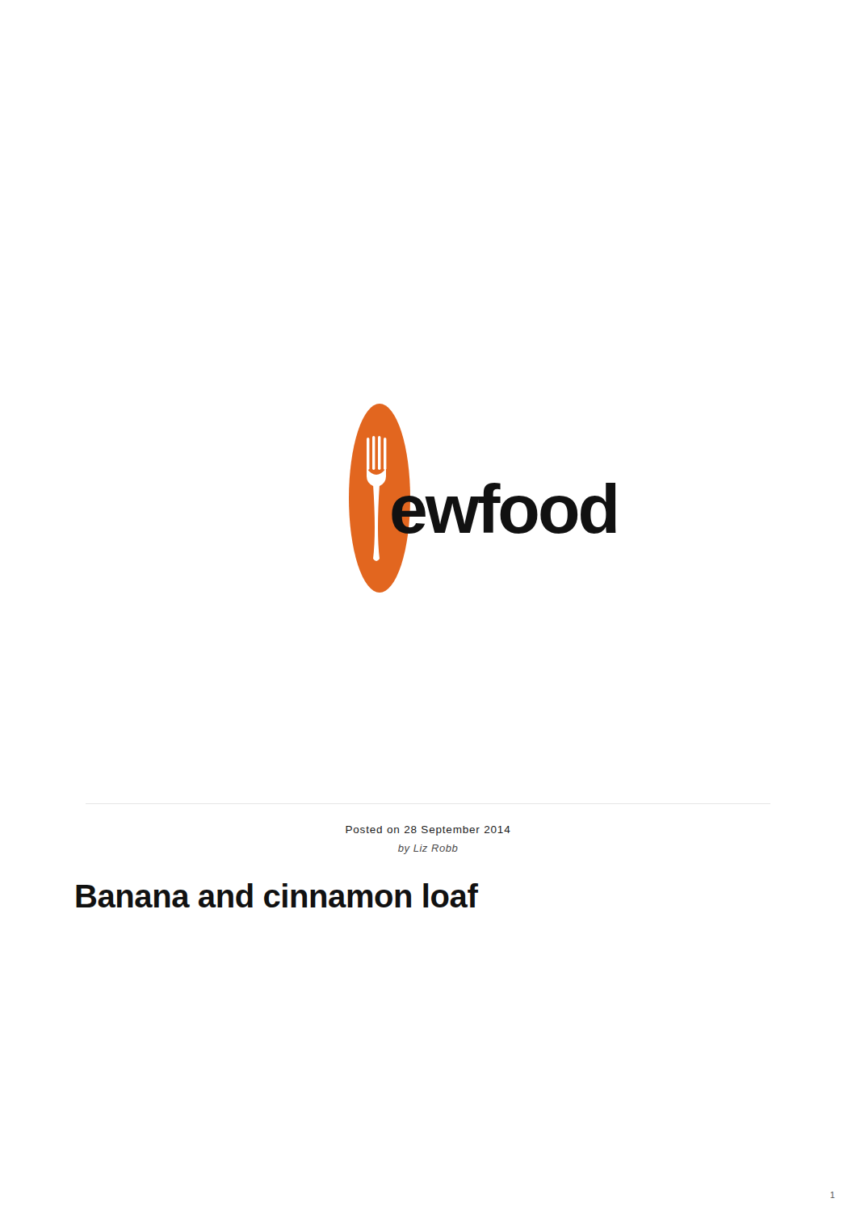ewfood
Posted on 28 September 2014
by Liz Robb
Banana and cinnamon loaf
1